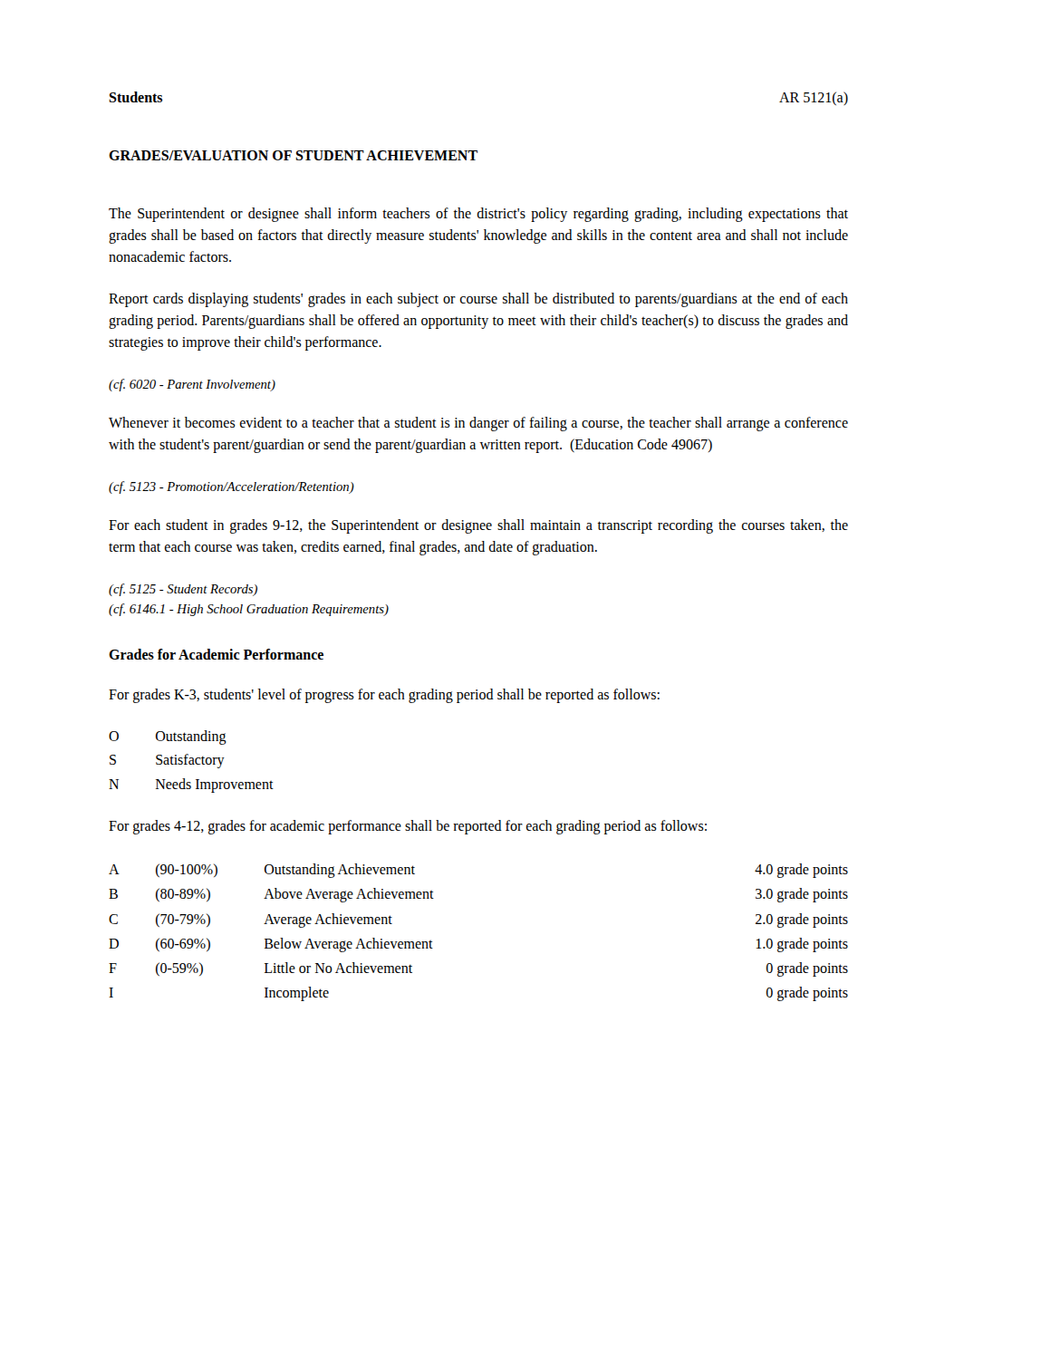Students AR 5121(a)
Grades/Evaluation of Student Achievement
The Superintendent or designee shall inform teachers of the district's policy regarding grading, including expectations that grades shall be based on factors that directly measure students' knowledge and skills in the content area and shall not include nonacademic factors.
Report cards displaying students' grades in each subject or course shall be distributed to parents/guardians at the end of each grading period. Parents/guardians shall be offered an opportunity to meet with their child's teacher(s) to discuss the grades and strategies to improve their child's performance.
(cf. 6020 - Parent Involvement)
Whenever it becomes evident to a teacher that a student is in danger of failing a course, the teacher shall arrange a conference with the student's parent/guardian or send the parent/guardian a written report. (Education Code 49067)
(cf. 5123 - Promotion/Acceleration/Retention)
For each student in grades 9-12, the Superintendent or designee shall maintain a transcript recording the courses taken, the term that each course was taken, credits earned, final grades, and date of graduation.
(cf. 5125 - Student Records) (cf. 6146.1 - High School Graduation Requirements)
Grades for Academic Performance
For grades K-3, students' level of progress for each grading period shall be reported as follows:
OOutstanding
SSatisfactory
NNeeds Improvement
For grades 4-12, grades for academic performance shall be reported for each grading period as follows:
| A | (90-100%) | Outstanding Achievement | 4.0 grade points |
| B | (80-89%) | Above Average Achievement | 3.0 grade points |
| C | (70-79%) | Average Achievement | 2.0 grade points |
| D | (60-69%) | Below Average Achievement | 1.0 grade points |
| F | (0-59%) | Little or No Achievement | 0 grade points |
| I | | Incomplete | 0 grade points |